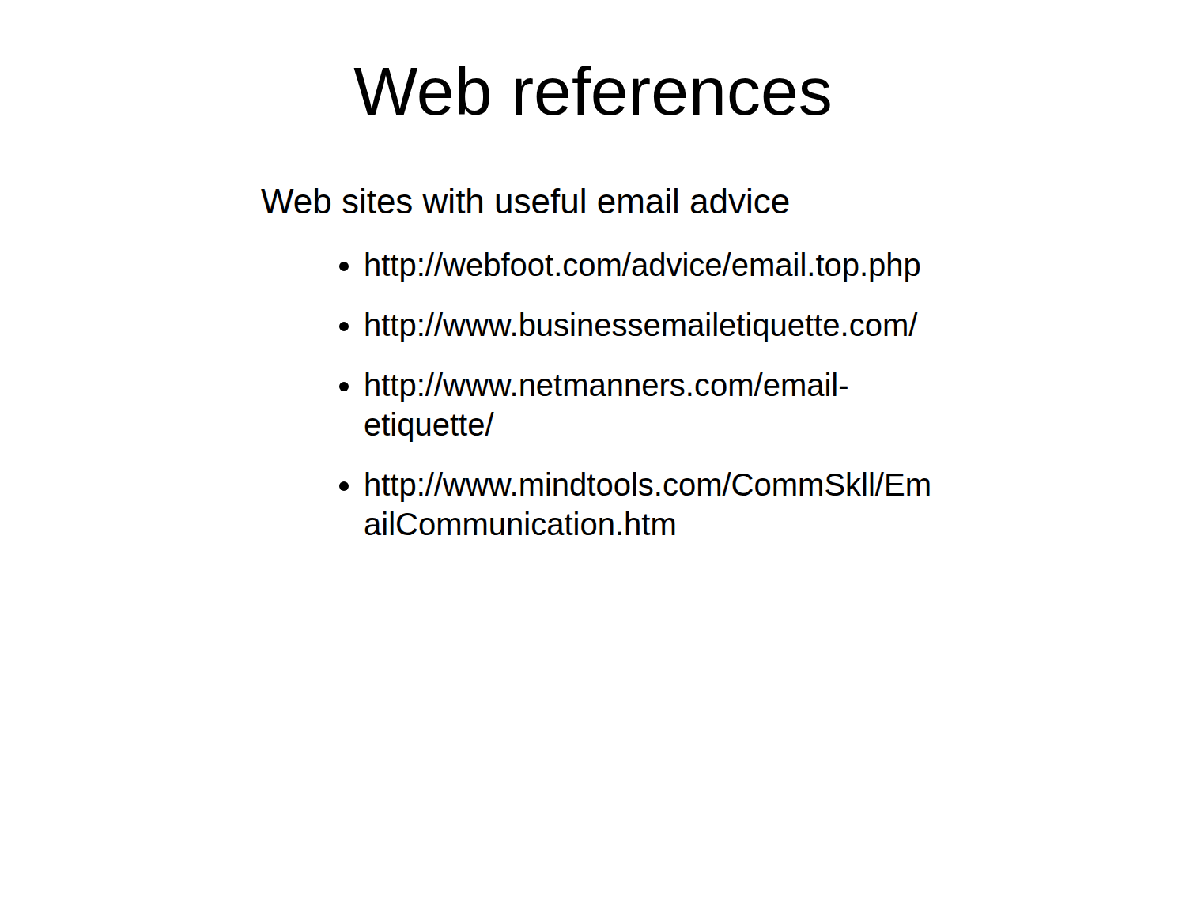Web references
Web sites with useful email advice
http://webfoot.com/advice/email.top.php
http://www.businessemailetiquette.com/
http://www.netmanners.com/email-etiquette/
http://www.mindtools.com/CommSkll/EmailCommunication.htm